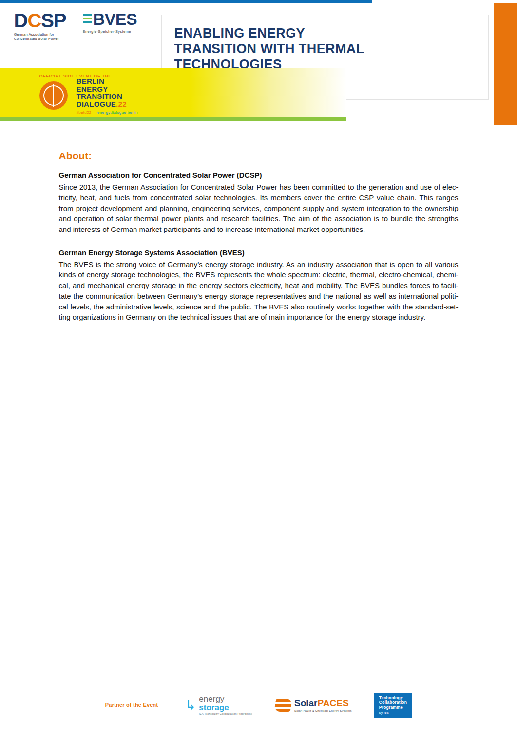DCSP
German Association for
Concentrated Solar Power
BVES
Energie·Speicher·Systeme
Enabling Energy
Transition with Thermal
Technologies
Webinar / 31/03/2022
OFFICIAL SIDE EVENT OF THE
Berlin
Energy
Transition
Dialogue.22
#betd22 energydialogue.berlin
About:
German Association for Concentrated Solar Power (DCSP)
Since 2013, the German Association for Concentrated Solar Power has been committed to the generation and use of electricity, heat, and fuels from concentrated solar technologies. Its members cover the entire CSP value chain. This ranges from project development and planning, engineering services, component supply and system integration to the ownership and operation of solar thermal power plants and research facilities. The aim of the association is to bundle the strengths and interests of German market participants and to increase international market opportunities.
German Energy Storage Systems Association (BVES)
The BVES is the strong voice of Germany’s energy storage industry. As an industry association that is open to all various kinds of energy storage technologies, the BVES represents the whole spectrum: electric, thermal, electro-chemical, chemical, and mechanical energy storage in the energy sectors electricity, heat and mobility. The BVES bundles forces to facilitate the communication between Germany’s energy storage representatives and the national as well as international political levels, the administrative levels, science and the public. The BVES also routinely works together with the standard-setting organizations in Germany on the technical issues that are of main importance for the energy storage industry.
Partner of the Event
↳ energy
storage
IEA Technology Collaboration Programme
SolarPACES
Solar Power & Chemical Energy Systems
Technology
Collaboration
Programme
by iea